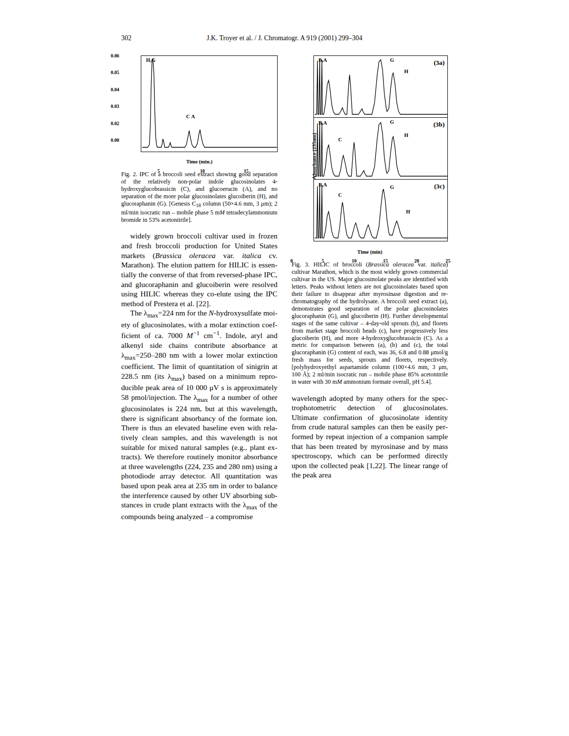302
J.K. Troyer et al. / J. Chromatogr. A 919 (2001) 299–304
Absorbance (235 nm)
0.06
0.05
0.04
0.03
0.02
0.00
H,G
C A
5
10
15
Time (min.)
Fig. 2. IPC of a broccoli seed extract showing good separation of the relatively non-polar indole glucosinolates 4-hydroxyglucobrassicin (C), and glucoerucin (A), and no separation of the more polar glucosinolates glucoiberin (H), and glucoraphanin (G). [Genesis C18 column (50×4.6 mm, 3 μm); 2 ml/min isocratic run – mobile phase 5 mM tetradecylammonium bromide in 53% acetonitrile].
widely grown broccoli cultivar used in frozen and fresh broccoli production for United States markets (Brassica oleracea var. italica cv. Marathon). The elution pattern for HILIC is essentially the converse of that from reversed-phase IPC, and glucoraphanin and glucoiberin were resolved using HILIC whereas they co-elute using the IPC method of Prestera et al. [22].
The λmax=224 nm for the N-hydroxysulfate moiety of glucosinolates, with a molar extinction coefficient of ca. 7000 M−1 cm−1. Indole, aryl and alkenyl side chains contribute absorbance at λmax=250–280 nm with a lower molar extinction coefficient. The limit of quantitation of sinigrin at 228.5 nm (its λmax) based on a minimum reproducible peak area of 10 000 μV s is approximately 58 pmol/injection. The λmax for a number of other glucosinolates is 224 nm, but at this wavelength, there is significant absorbancy of the formate ion. There is thus an elevated baseline even with relatively clean samples, and this wavelength is not suitable for mixed natural samples (e.g., plant extracts). We therefore routinely monitor absorbance at three wavelengths (224, 235 and 280 nm) using a photodiode array detector. All quantitation was based upon peak area at 235 nm in order to balance the interference caused by other UV absorbing substances in crude plant extracts with the λmax of the compounds being analyzed – a compromise
Absorbance (235nm)
(3a)
0.60
0.40
0.20
0.00
B,A
G
H
(3b)
0.15
0.10
0.05
0.00
B,A
C
G
H
(3c)
0.06
0.04
0.02
0.00
B,A
C
G
H
0
5
10
15
20
25
Time (min)
Fig. 3. HILIC of broccoli (Brassica oleracea var. italica) cultivar Marathon, which is the most widely grown commercial cultivar in the US. Major glucosinolate peaks are identified with letters. Peaks without letters are not glucosinolates based upon their failure to disappear after myrosinase digestion and re-chromatography of the hydrolysate. A broccoli seed extract (a), demonstrates good separation of the polar glucosinolates glucoraphanin (G), and glucoiberin (H). Further developmental stages of the same cultivar – 4-day-old sprouts (b), and florets from market stage broccoli heads (c), have progressively less glucoiberin (H), and more 4-hydroxyglucobrassicin (C). As a metric for comparison between (a), (b) and (c), the total glucoraphanin (G) content of each, was 36, 6.8 and 0.88 μmol/g fresh mass for seeds, sprouts and florets, respectively. [polyhydroxyethyl aspartamide column (100×4.6 mm, 3 μm, 100 Å); 2 ml/min isocratic run – mobile phase 85% acetonitrile in water with 30 mM ammonium formate overall, pH 5.4].
wavelength adopted by many others for the spectrophotometric detection of glucosinolates. Ultimate confirmation of glucosinolate identity from crude natural samples can then be easily performed by repeat injection of a companion sample that has been treated by myrosinase and by mass spectroscopy, which can be performed directly upon the collected peak [1,22]. The linear range of the peak area